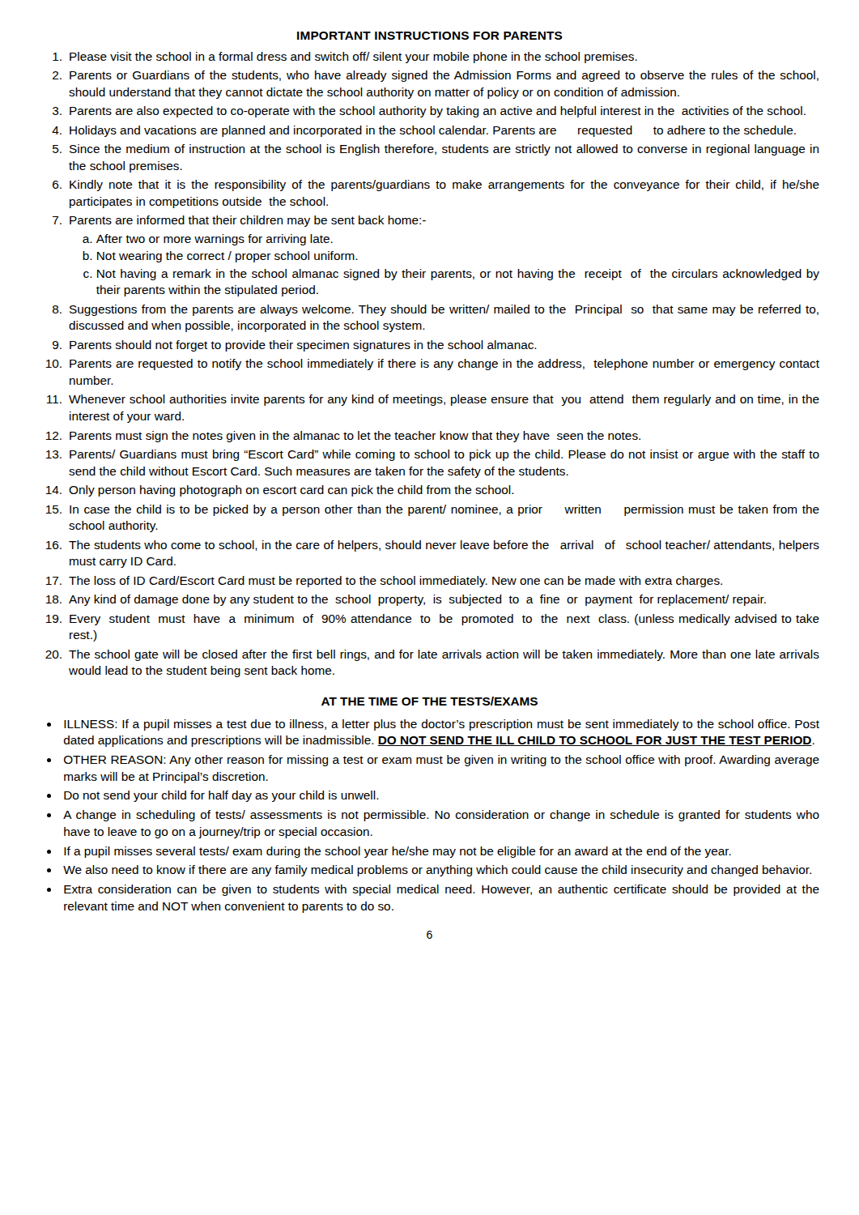IMPORTANT INSTRUCTIONS FOR PARENTS
Please visit the school in a formal dress and switch off/ silent your mobile phone in the school premises.
Parents or Guardians of the students, who have already signed the Admission Forms and agreed to observe the rules of the school, should understand that they cannot dictate the school authority on matter of policy or on condition of admission.
Parents are also expected to co-operate with the school authority by taking an active and helpful interest in the activities of the school.
Holidays and vacations are planned and incorporated in the school calendar. Parents are requested to adhere to the schedule.
Since the medium of instruction at the school is English therefore, students are strictly not allowed to converse in regional language in the school premises.
Kindly note that it is the responsibility of the parents/guardians to make arrangements for the conveyance for their child, if he/she participates in competitions outside the school.
Parents are informed that their children may be sent back home:-
After two or more warnings for arriving late.
Not wearing the correct / proper school uniform.
Not having a remark in the school almanac signed by their parents, or not having the receipt of the circulars acknowledged by their parents within the stipulated period.
Suggestions from the parents are always welcome. They should be written/ mailed to the Principal so that same may be referred to, discussed and when possible, incorporated in the school system.
Parents should not forget to provide their specimen signatures in the school almanac.
Parents are requested to notify the school immediately if there is any change in the address, telephone number or emergency contact number.
Whenever school authorities invite parents for any kind of meetings, please ensure that you attend them regularly and on time, in the interest of your ward.
Parents must sign the notes given in the almanac to let the teacher know that they have seen the notes.
Parents/ Guardians must bring “Escort Card” while coming to school to pick up the child. Please do not insist or argue with the staff to send the child without Escort Card. Such measures are taken for the safety of the students.
Only person having photograph on escort card can pick the child from the school.
In case the child is to be picked by a person other than the parent/ nominee, a prior written permission must be taken from the school authority.
The students who come to school, in the care of helpers, should never leave before the arrival of school teacher/ attendants, helpers must carry ID Card.
The loss of ID Card/Escort Card must be reported to the school immediately. New one can be made with extra charges.
Any kind of damage done by any student to the school property, is subjected to a fine or payment for replacement/ repair.
Every student must have a minimum of 90% attendance to be promoted to the next class. (unless medically advised to take rest.)
The school gate will be closed after the first bell rings, and for late arrivals action will be taken immediately. More than one late arrivals would lead to the student being sent back home.
AT THE TIME OF THE TESTS/EXAMS
ILLNESS: If a pupil misses a test due to illness, a letter plus the doctor’s prescription must be sent immediately to the school office. Post dated applications and prescriptions will be inadmissible. DO NOT SEND THE ILL CHILD TO SCHOOL FOR JUST THE TEST PERIOD.
OTHER REASON: Any other reason for missing a test or exam must be given in writing to the school office with proof. Awarding average marks will be at Principal’s discretion.
Do not send your child for half day as your child is unwell.
A change in scheduling of tests/ assessments is not permissible. No consideration or change in schedule is granted for students who have to leave to go on a journey/trip or special occasion.
If a pupil misses several tests/ exam during the school year he/she may not be eligible for an award at the end of the year.
We also need to know if there are any family medical problems or anything which could cause the child insecurity and changed behavior.
Extra consideration can be given to students with special medical need. However, an authentic certificate should be provided at the relevant time and NOT when convenient to parents to do so.
6